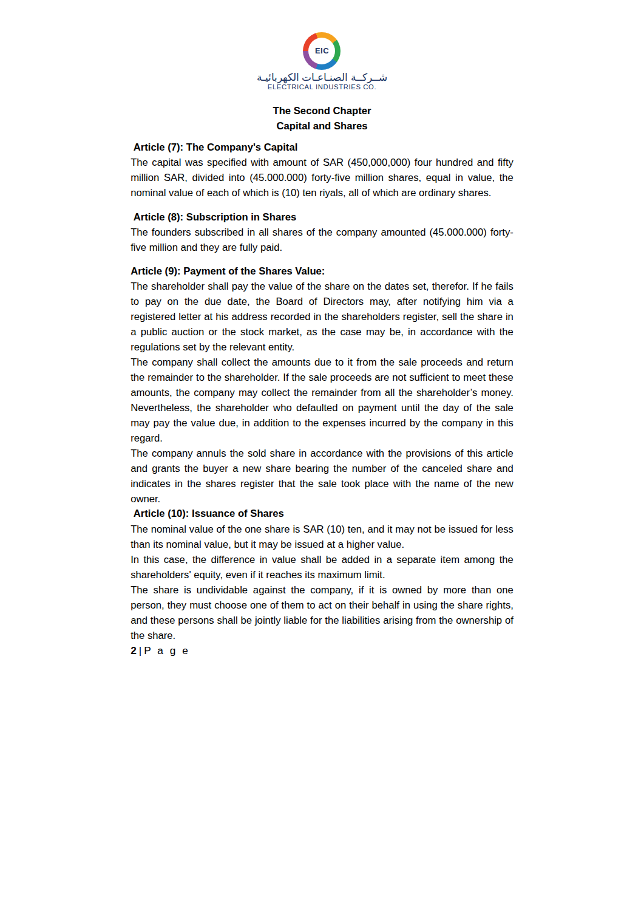شــركــة الصنـاعـات الكهربائيـة
ELECTRICAL INDUSTRIES CO.
The Second Chapter Capital and Shares
Article (7): The Company's Capital
The capital was specified with amount of SAR (450,000,000) four hundred and fifty million SAR, divided into (45.000.000) forty-five million shares, equal in value, the nominal value of each of which is (10) ten riyals, all of which are ordinary shares.
Article (8): Subscription in Shares
The founders subscribed in all shares of the company amounted (45.000.000) forty-five million and they are fully paid.
Article (9): Payment of the Shares Value:
The shareholder shall pay the value of the share on the dates set, therefor. If he fails to pay on the due date, the Board of Directors may, after notifying him via a registered letter at his address recorded in the shareholders register, sell the share in a public auction or the stock market, as the case may be, in accordance with the regulations set by the relevant entity.
The company shall collect the amounts due to it from the sale proceeds and return the remainder to the shareholder. If the sale proceeds are not sufficient to meet these amounts, the company may collect the remainder from all the shareholder’s money. Nevertheless, the shareholder who defaulted on payment until the day of the sale may pay the value due, in addition to the expenses incurred by the company in this regard.
The company annuls the sold share in accordance with the provisions of this article and grants the buyer a new share bearing the number of the canceled share and indicates in the shares register that the sale took place with the name of the new owner.
Article (10): Issuance of Shares
The nominal value of the one share is SAR (10) ten, and it may not be issued for less than its nominal value, but it may be issued at a higher value.
In this case, the difference in value shall be added in a separate item among the shareholders' equity, even if it reaches its maximum limit.
The share is undividable against the company, if it is owned by more than one person, they must choose one of them to act on their behalf in using the share rights, and these persons shall be jointly liable for the liabilities arising from the ownership of the share.
2|P a g e